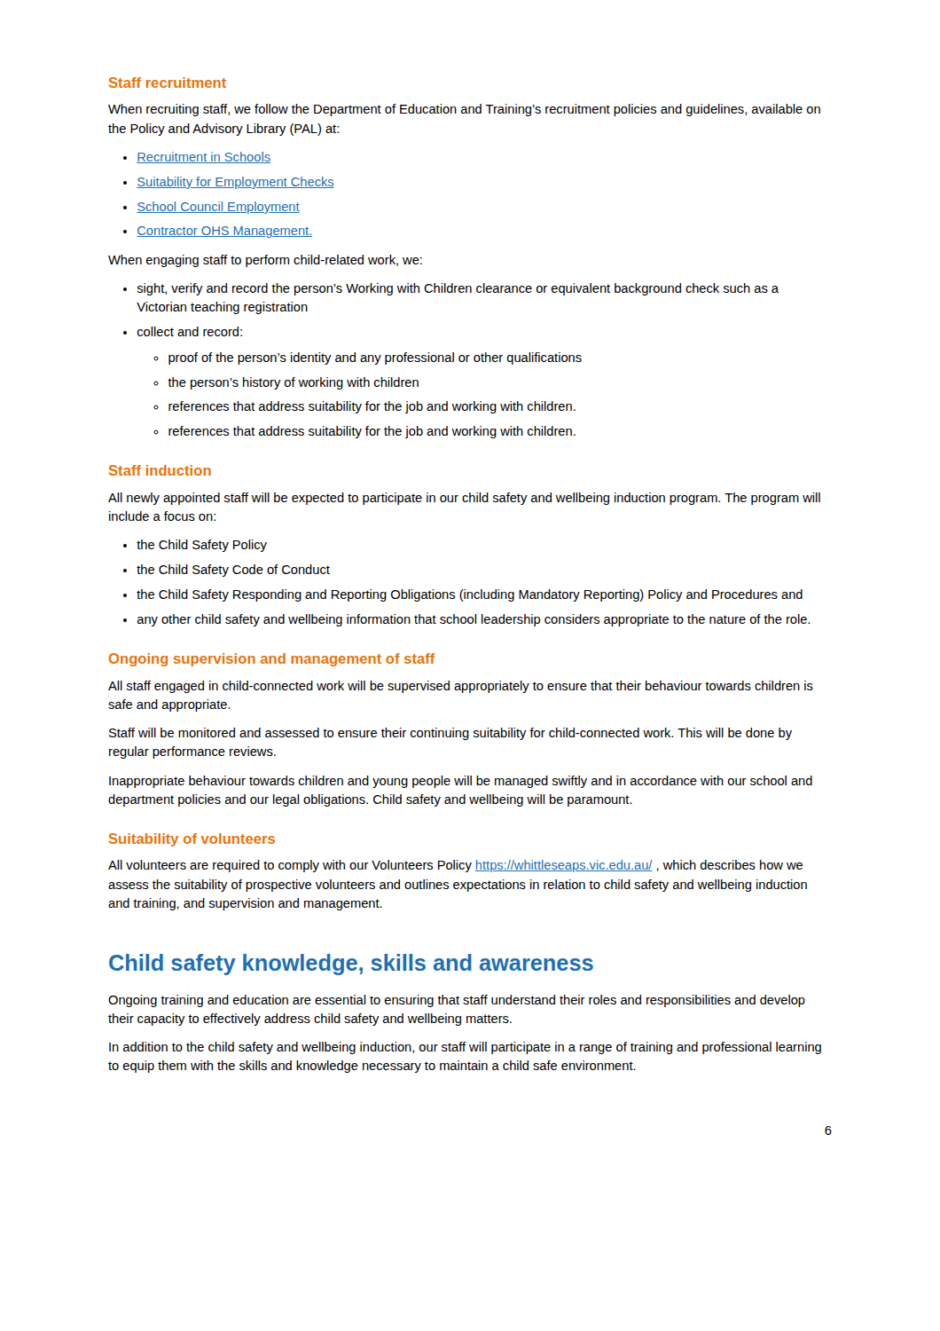Staff recruitment
When recruiting staff, we follow the Department of Education and Training’s recruitment policies and guidelines, available on the Policy and Advisory Library (PAL) at:
Recruitment in Schools
Suitability for Employment Checks
School Council Employment
Contractor OHS Management.
When engaging staff to perform child-related work, we:
sight, verify and record the person’s Working with Children clearance or equivalent background check such as a Victorian teaching registration
collect and record:
proof of the person’s identity and any professional or other qualifications
the person’s history of working with children
references that address suitability for the job and working with children.
references that address suitability for the job and working with children.
Staff induction
All newly appointed staff will be expected to participate in our child safety and wellbeing induction program. The program will include a focus on:
the Child Safety Policy
the Child Safety Code of Conduct
the Child Safety Responding and Reporting Obligations (including Mandatory Reporting) Policy and Procedures and
any other child safety and wellbeing information that school leadership considers appropriate to the nature of the role.
Ongoing supervision and management of staff
All staff engaged in child-connected work will be supervised appropriately to ensure that their behaviour towards children is safe and appropriate.
Staff will be monitored and assessed to ensure their continuing suitability for child-connected work. This will be done by regular performance reviews.
Inappropriate behaviour towards children and young people will be managed swiftly and in accordance with our school and department policies and our legal obligations. Child safety and wellbeing will be paramount.
Suitability of volunteers
All volunteers are required to comply with our Volunteers Policy https://whittleseaps.vic.edu.au/ , which describes how we assess the suitability of prospective volunteers and outlines expectations in relation to child safety and wellbeing induction and training, and supervision and management.
Child safety knowledge, skills and awareness
Ongoing training and education are essential to ensuring that staff understand their roles and responsibilities and develop their capacity to effectively address child safety and wellbeing matters.
In addition to the child safety and wellbeing induction, our staff will participate in a range of training and professional learning to equip them with the skills and knowledge necessary to maintain a child safe environment.
6